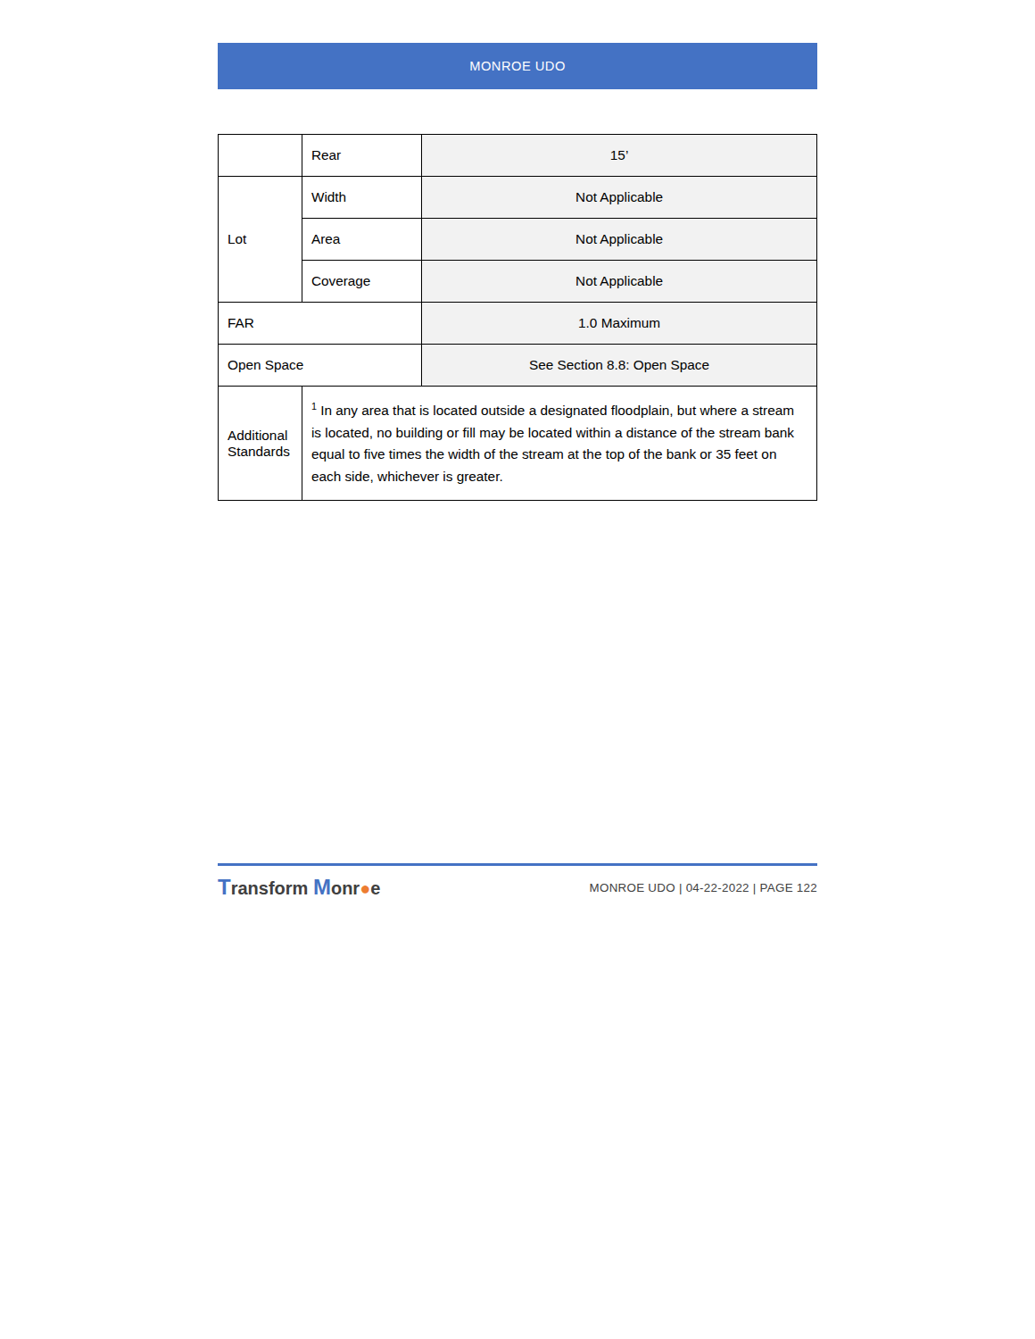MONROE UDO
| | Rear | 15’ |
| Lot | Width | Not Applicable |
| Area | Not Applicable |
| Coverage | Not Applicable |
| FAR | 1.0 Maximum |
| Open Space | See Section 8.8: Open Space |
| Additional Standards | 1 In any area that is located outside a designated floodplain, but where a stream is located, no building or fill may be located within a distance of the stream bank equal to five times the width of the stream at the top of the bank or 35 feet on each side, whichever is greater. |
Transform Monr●e
MONROE UDO | 04-22-2022 | PAGE 122